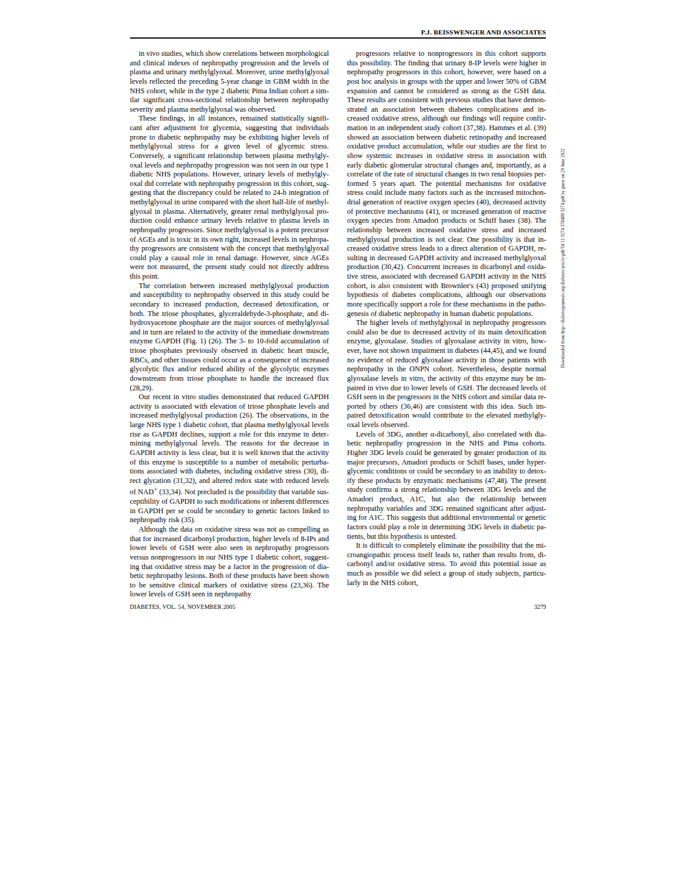P.J. BEISSWENGER AND ASSOCIATES
Downloaded from http://diabetesjournals.org/diabetes/article-pdf/54/11/3274/378489/3274.pdf by guest on 29 June 2022
in vivo studies, which show correlations between morphological and clinical indexes of nephropathy progression and the levels of plasma and urinary methylglyoxal. Moreover, urine methylglyoxal levels reflected the preceding 5-year change in GBM width in the NHS cohort, while in the type 2 diabetic Pima Indian cohort a similar significant cross-sectional relationship between nephropathy severity and plasma methylglyoxal was observed.
These findings, in all instances, remained statistically significant after adjustment for glycemia, suggesting that individuals prone to diabetic nephropathy may be exhibiting higher levels of methylglyoxal stress for a given level of glycemic stress. Conversely, a significant relationship between plasma methylglyoxal levels and nephropathy progression was not seen in our type 1 diabetic NHS populations. However, urinary levels of methylglyoxal did correlate with nephropathy progression in this cohort, suggesting that the discrepancy could be related to 24-h integration of methylglyoxal in urine compared with the short half-life of methylglyoxal in plasma. Alternatively, greater renal methylglyoxal production could enhance urinary levels relative to plasma levels in nephropathy progressors. Since methylglyoxal is a potent precursor of AGEs and is toxic in its own right, increased levels in nephropathy progressors are consistent with the concept that methylglyoxal could play a causal role in renal damage. However, since AGEs were not measured, the present study could not directly address this point.
The correlation between increased methylglyoxal production and susceptibility to nephropathy observed in this study could be secondary to increased production, decreased detoxification, or both. The triose phosphates, glyceraldehyde-3-phosphate, and dihydroxyacetone phosphate are the major sources of methylglyoxal and in turn are related to the activity of the immediate downstream enzyme GAPDH (Fig. 1) (26). The 3- to 10-fold accumulation of triose phosphates previously observed in diabetic heart muscle, RBCs, and other tissues could occur as a consequence of increased glycolytic flux and/or reduced ability of the glycolytic enzymes downstream from triose phosphate to handle the increased flux (28,29).
Our recent in vitro studies demonstrated that reduced GAPDH activity is associated with elevation of triose phosphate levels and increased methylglyoxal production (26). The observations, in the large NHS type 1 diabetic cohort, that plasma methylglyoxal levels rise as GAPDH declines, support a role for this enzyme in determining methylglyoxal levels. The reasons for the decrease in GAPDH activity is less clear, but it is well known that the activity of this enzyme is susceptible to a number of metabolic perturbations associated with diabetes, including oxidative stress (30), direct glycation (31,32), and altered redox state with reduced levels of NAD+ (33,34). Not precluded is the possibility that variable susceptibility of GAPDH to such modifications or inherent differences in GAPDH per se could be secondary to genetic factors linked to nephropathy risk (35).
Although the data on oxidative stress was not as compelling as that for increased dicarbonyl production, higher levels of 8-IPs and lower levels of GSH were also seen in nephropathy progressors versus nonprogressors in our NHS type 1 diabetic cohort, suggesting that oxidative stress may be a factor in the progression of diabetic nephropathy lesions. Both of these products have been shown to be sensitive clinical markers of oxidative stress (23,36). The lower levels of GSH seen in nephropathy
progressors relative to nonprogressors in this cohort supports this possibility. The finding that urinary 8-IP levels were higher in nephropathy progressors in this cohort, however, were based on a post hoc analysis in groups with the upper and lower 50% of GBM expansion and cannot be considered as strong as the GSH data. These results are consistent with previous studies that have demonstrated an association between diabetes complications and increased oxidative stress, although our findings will require confirmation in an independent study cohort (37,38). Hammes et al. (39) showed an association between diabetic retinopathy and increased oxidative product accumulation, while our studies are the first to show systemic increases in oxidative stress in association with early diabetic glomerular structural changes and, importantly, as a correlate of the rate of structural changes in two renal biopsies performed 5 years apart. The potential mechanisms for oxidative stress could include many factors such as the increased mitochondrial generation of reactive oxygen species (40), decreased activity of protective mechanisms (41), or increased generation of reactive oxygen species from Amadori products or Schiff bases (38). The relationship between increased oxidative stress and increased methylglyoxal production is not clear. One possibility is that increased oxidative stress leads to a direct alteration of GAPDH, resulting in decreased GAPDH activity and increased methylglyoxal production (30,42). Concurrent increases in dicarbonyl and oxidative stress, associated with decreased GAPDH activity in the NHS cohort, is also consistent with Brownlee's (43) proposed unifying hypothesis of diabetes complications, although our observations more specifically support a role for these mechanisms in the pathogenesis of diabetic nephropathy in human diabetic populations.
The higher levels of methylglyoxal in nephropathy progressors could also be due to decreased activity of its main detoxification enzyme, glyoxalase. Studies of glyoxalase activity in vitro, however, have not shown impairment in diabetes (44,45), and we found no evidence of reduced glyoxalase activity in those patients with nephropathy in the ONPN cohort. Nevertheless, despite normal glyoxalase levels in vitro, the activity of this enzyme may be impaired in vivo due to lower levels of GSH. The decreased levels of GSH seen in the progressors in the NHS cohort and similar data reported by others (36,46) are consistent with this idea. Such impaired detoxification would contribute to the elevated methylglyoxal levels observed.
Levels of 3DG, another α-dicarbonyl, also correlated with diabetic nephropathy progression in the NHS and Pima cohorts. Higher 3DG levels could be generated by greater production of its major precursors, Amadori products or Schiff bases, under hyperglycemic conditions or could be secondary to an inability to detoxify these products by enzymatic mechanisms (47,48). The present study confirms a strong relationship between 3DG levels and the Amadori product, A1C, but also the relationship between nephropathy variables and 3DG remained significant after adjusting for A1C. This suggests that additional environmental or genetic factors could play a role in determining 3DG levels in diabetic patients, but this hypothesis is untested.
It is difficult to completely eliminate the possibility that the microangiopathic process itself leads to, rather than results from, dicarbonyl and/or oxidative stress. To avoid this potential issue as much as possible we did select a group of study subjects, particularly in the NHS cohort,
DIABETES, VOL. 54, NOVEMBER 2005
3279